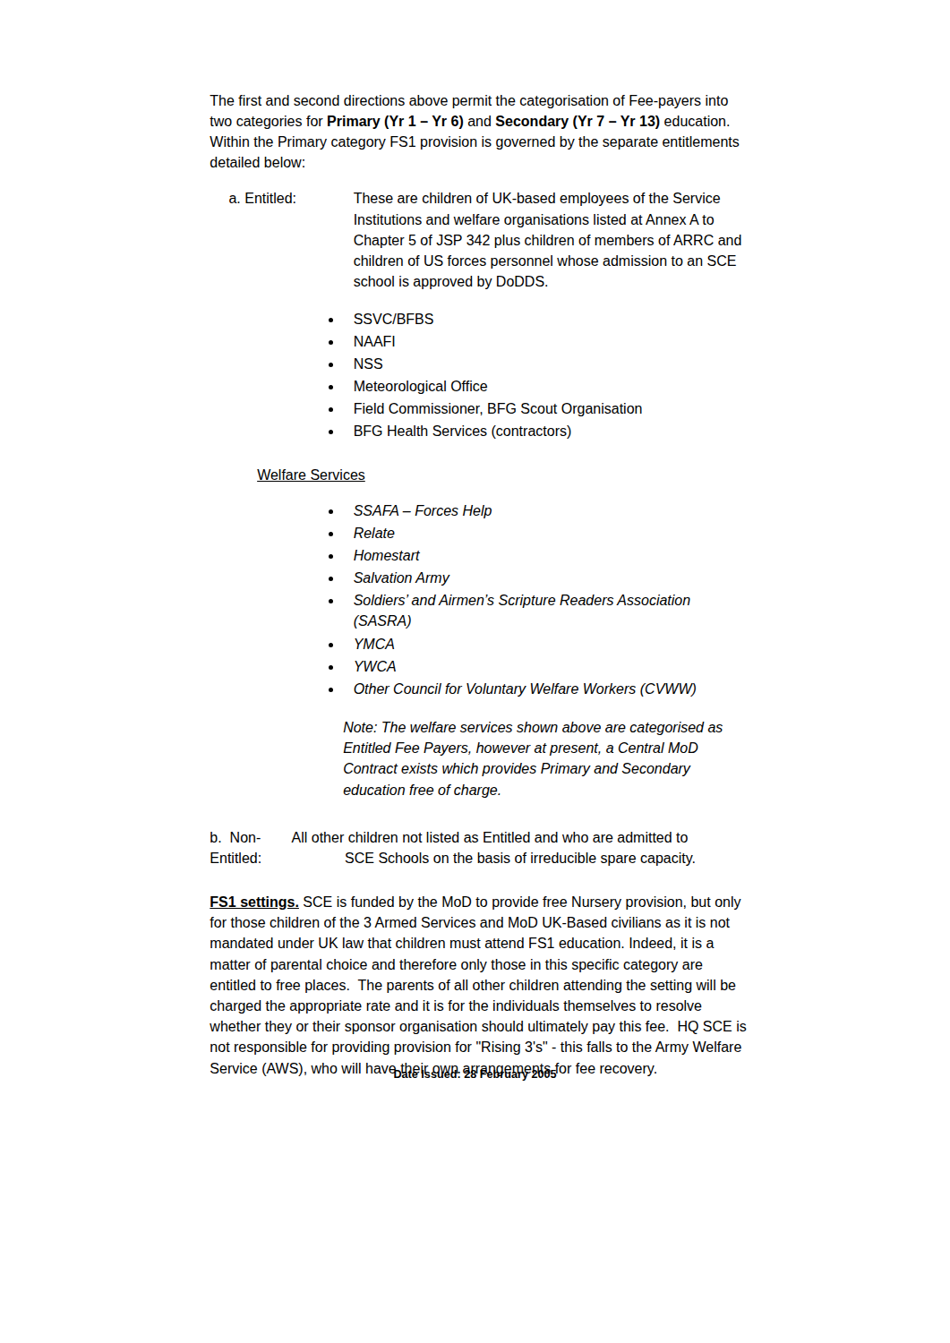The first and second directions above permit the categorisation of Fee-payers into two categories for Primary (Yr 1 – Yr 6) and Secondary (Yr 7 – Yr 13) education. Within the Primary category FS1 provision is governed by the separate entitlements detailed below:
a. Entitled:
These are children of UK-based employees of the Service Institutions and welfare organisations listed at Annex A to Chapter 5 of JSP 342 plus children of members of ARRC and children of US forces personnel whose admission to an SCE school is approved by DoDDS.
SSVC/BFBS
NAAFI
NSS
Meteorological Office
Field Commissioner, BFG Scout Organisation
BFG Health Services (contractors)
Welfare Services
SSAFA – Forces Help
Relate
Homestart
Salvation Army
Soldiers’ and Airmen’s Scripture Readers Association (SASRA)
YMCA
YWCA
Other Council for Voluntary Welfare Workers (CVWW)
Note: The welfare services shown above are categorised as Entitled Fee Payers, however at present, a Central MoD Contract exists which provides Primary and Secondary education free of charge.
b. Non-Entitled:
All other children not listed as Entitled and who are admitted to
SCE Schools on the basis of irreducible spare capacity.
FS1 settings. SCE is funded by the MoD to provide free Nursery provision, but only for those children of the 3 Armed Services and MoD UK-Based civilians as it is not mandated under UK law that children must attend FS1 education. Indeed, it is a matter of parental choice and therefore only those in this specific category are entitled to free places. The parents of all other children attending the setting will be charged the appropriate rate and it is for the individuals themselves to resolve whether they or their sponsor organisation should ultimately pay this fee. HQ SCE is not responsible for providing provision for "Rising 3's" - this falls to the Army Welfare Service (AWS), who will have their own arrangements for fee recovery.
Date Issued: 28 February 2005